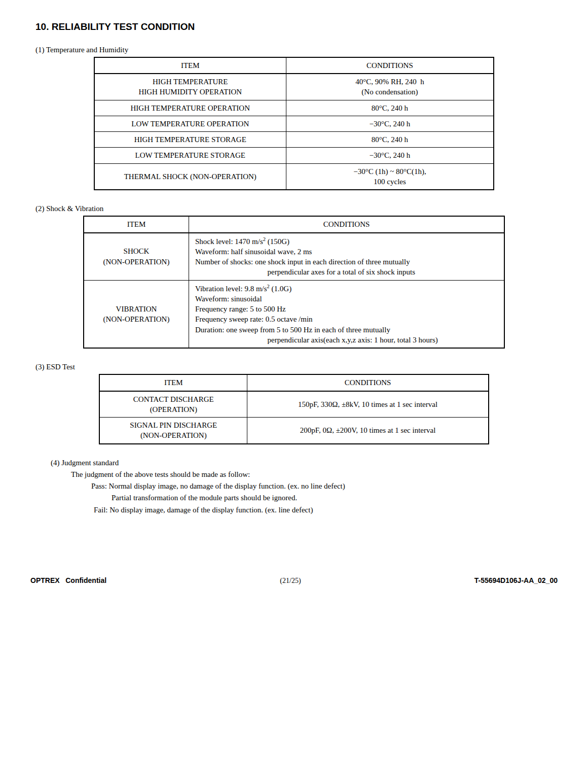10. RELIABILITY TEST CONDITION
(1) Temperature and Humidity
| ITEM | CONDITIONS |
| --- | --- |
| HIGH TEMPERATURE HIGH HUMIDITY OPERATION | 40°C, 90% RH, 240 h (No condensation) |
| HIGH TEMPERATURE OPERATION | 80°C, 240 h |
| LOW TEMPERATURE OPERATION | −30°C, 240 h |
| HIGH TEMPERATURE STORAGE | 80°C, 240 h |
| LOW TEMPERATURE STORAGE | −30°C, 240 h |
| THERMAL SHOCK (NON-OPERATION) | −30°C (1h) ~ 80°C(1h), 100 cycles |
(2) Shock & Vibration
| ITEM | CONDITIONS |
| --- | --- |
| SHOCK (NON-OPERATION) | Shock level: 1470 m/s 2 (150G) Waveform: half sinusoidal wave, 2 ms Number of shocks: one shock input in each direction of three mutually perpendicular axes for a total of six shock inputs |
| VIBRATION (NON-OPERATION) | Vibration level: 9.8 m/s 2 (1.0G) Waveform: sinusoidal Frequency range: 5 to 500 Hz Frequency sweep rate: 0.5 octave /min Duration: one sweep from 5 to 500 Hz in each of three mutually perpendicular axis(each x,y,z axis: 1 hour, total 3 hours) |
(3) ESD Test
| ITEM | CONDITIONS |
| --- | --- |
| CONTACT DISCHARGE (OPERATION) | 150pF, 330Ω, ±8kV, 10 times at 1 sec interval |
| SIGNAL PIN DISCHARGE (NON-OPERATION) | 200pF, 0Ω, ±200V, 10 times at 1 sec interval |
(4) Judgment standard
The judgment of the above tests should be made as follow:
Pass: Normal display image, no damage of the display function. (ex. no line defect)
Partial transformation of the module parts should be ignored.
Fail: No display image, damage of the display function. (ex. line defect)
OPTREX Confidential
(21/25)
T-55694D106J-AA_02_00